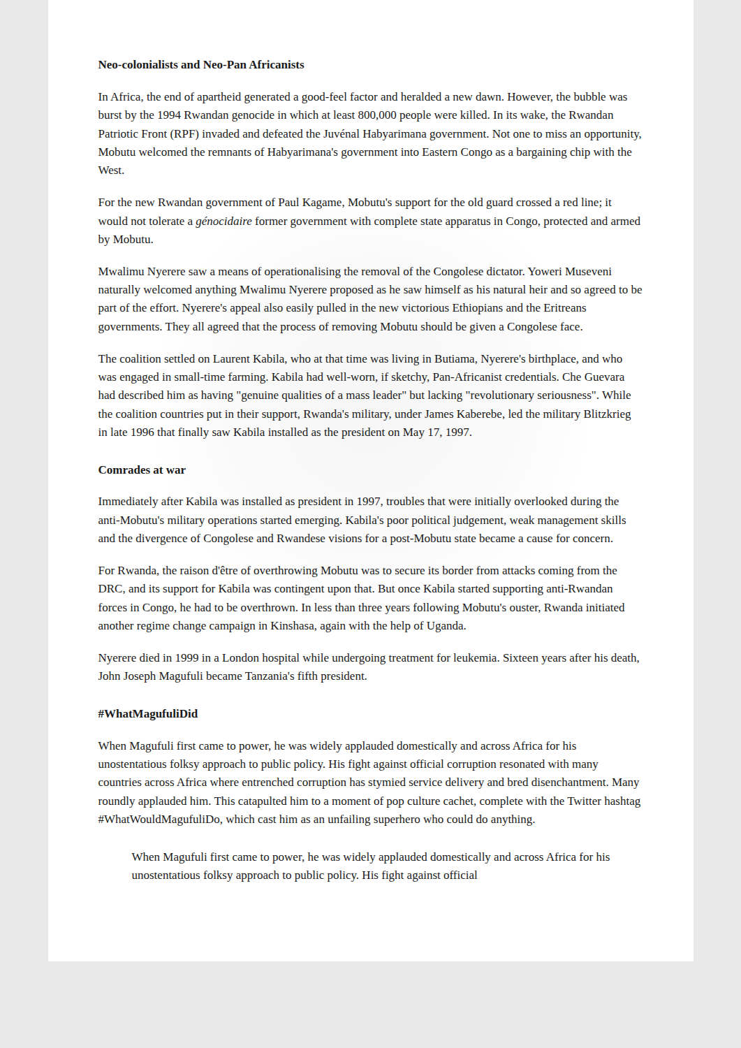Neo-colonialists and Neo-Pan Africanists
In Africa, the end of apartheid generated a good-feel factor and heralded a new dawn. However, the bubble was burst by the 1994 Rwandan genocide in which at least 800,000 people were killed. In its wake, the Rwandan Patriotic Front (RPF) invaded and defeated the Juvénal Habyarimana government. Not one to miss an opportunity, Mobutu welcomed the remnants of Habyarimana's government into Eastern Congo as a bargaining chip with the West.
For the new Rwandan government of Paul Kagame, Mobutu's support for the old guard crossed a red line; it would not tolerate a génocidaire former government with complete state apparatus in Congo, protected and armed by Mobutu.
Mwalimu Nyerere saw a means of operationalising the removal of the Congolese dictator. Yoweri Museveni naturally welcomed anything Mwalimu Nyerere proposed as he saw himself as his natural heir and so agreed to be part of the effort. Nyerere's appeal also easily pulled in the new victorious Ethiopians and the Eritreans governments. They all agreed that the process of removing Mobutu should be given a Congolese face.
The coalition settled on Laurent Kabila, who at that time was living in Butiama, Nyerere's birthplace, and who was engaged in small-time farming. Kabila had well-worn, if sketchy, Pan-Africanist credentials. Che Guevara had described him as having "genuine qualities of a mass leader" but lacking "revolutionary seriousness". While the coalition countries put in their support, Rwanda's military, under James Kaberebe, led the military Blitzkrieg in late 1996 that finally saw Kabila installed as the president on May 17, 1997.
Comrades at war
Immediately after Kabila was installed as president in 1997, troubles that were initially overlooked during the anti-Mobutu's military operations started emerging. Kabila's poor political judgement, weak management skills and the divergence of Congolese and Rwandese visions for a post-Mobutu state became a cause for concern.
For Rwanda, the raison d'être of overthrowing Mobutu was to secure its border from attacks coming from the DRC, and its support for Kabila was contingent upon that. But once Kabila started supporting anti-Rwandan forces in Congo, he had to be overthrown. In less than three years following Mobutu's ouster, Rwanda initiated another regime change campaign in Kinshasa, again with the help of Uganda.
Nyerere died in 1999 in a London hospital while undergoing treatment for leukemia. Sixteen years after his death, John Joseph Magufuli became Tanzania's fifth president.
#WhatMagufuliDid
When Magufuli first came to power, he was widely applauded domestically and across Africa for his unostentatious folksy approach to public policy. His fight against official corruption resonated with many countries across Africa where entrenched corruption has stymied service delivery and bred disenchantment. Many roundly applauded him. This catapulted him to a moment of pop culture cachet, complete with the Twitter hashtag #WhatWouldMagufuliDo, which cast him as an unfailing superhero who could do anything.
When Magufuli first came to power, he was widely applauded domestically and across Africa for his unostentatious folksy approach to public policy. His fight against official